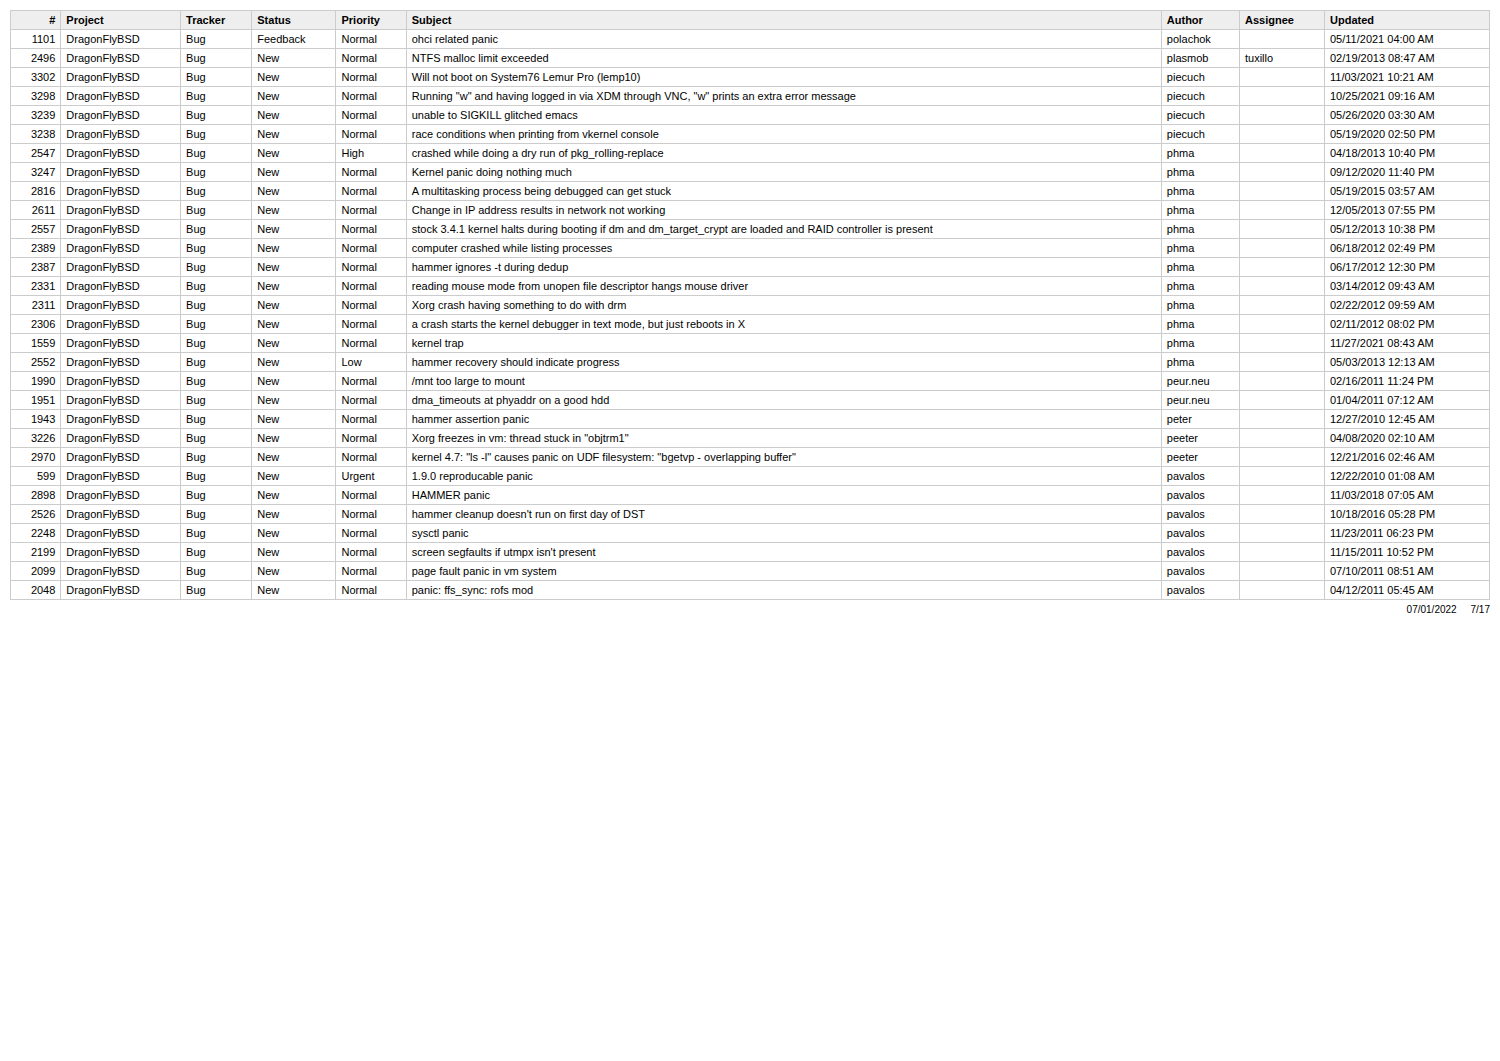| # | Project | Tracker | Status | Priority | Subject | Author | Assignee | Updated |
| --- | --- | --- | --- | --- | --- | --- | --- | --- |
| 1101 | DragonFlyBSD | Bug | Feedback | Normal | ohci related panic | polachok | | 05/11/2021 04:00 AM |
| 2496 | DragonFlyBSD | Bug | New | Normal | NTFS malloc limit exceeded | plasmob | tuxillo | 02/19/2013 08:47 AM |
| 3302 | DragonFlyBSD | Bug | New | Normal | Will not boot on System76 Lemur Pro (lemp10) | piecuch | | 11/03/2021 10:21 AM |
| 3298 | DragonFlyBSD | Bug | New | Normal | Running "w" and having logged in via XDM through VNC, "w" prints an extra error message | piecuch | | 10/25/2021 09:16 AM |
| 3239 | DragonFlyBSD | Bug | New | Normal | unable to SIGKILL glitched emacs | piecuch | | 05/26/2020 03:30 AM |
| 3238 | DragonFlyBSD | Bug | New | Normal | race conditions when printing from vkernel console | piecuch | | 05/19/2020 02:50 PM |
| 2547 | DragonFlyBSD | Bug | New | High | crashed while doing a dry run of pkg_rolling-replace | phma | | 04/18/2013 10:40 PM |
| 3247 | DragonFlyBSD | Bug | New | Normal | Kernel panic doing nothing much | phma | | 09/12/2020 11:40 PM |
| 2816 | DragonFlyBSD | Bug | New | Normal | A multitasking process being debugged can get stuck | phma | | 05/19/2015 03:57 AM |
| 2611 | DragonFlyBSD | Bug | New | Normal | Change in IP address results in network not working | phma | | 12/05/2013 07:55 PM |
| 2557 | DragonFlyBSD | Bug | New | Normal | stock 3.4.1 kernel halts during booting if dm and dm_target_crypt are loaded and RAID controller is present | phma | | 05/12/2013 10:38 PM |
| 2389 | DragonFlyBSD | Bug | New | Normal | computer crashed while listing processes | phma | | 06/18/2012 02:49 PM |
| 2387 | DragonFlyBSD | Bug | New | Normal | hammer ignores -t during dedup | phma | | 06/17/2012 12:30 PM |
| 2331 | DragonFlyBSD | Bug | New | Normal | reading mouse mode from unopen file descriptor hangs mouse driver | phma | | 03/14/2012 09:43 AM |
| 2311 | DragonFlyBSD | Bug | New | Normal | Xorg crash having something to do with drm | phma | | 02/22/2012 09:59 AM |
| 2306 | DragonFlyBSD | Bug | New | Normal | a crash starts the kernel debugger in text mode, but just reboots in X | phma | | 02/11/2012 08:02 PM |
| 1559 | DragonFlyBSD | Bug | New | Normal | kernel trap | phma | | 11/27/2021 08:43 AM |
| 2552 | DragonFlyBSD | Bug | New | Low | hammer recovery should indicate progress | phma | | 05/03/2013 12:13 AM |
| 1990 | DragonFlyBSD | Bug | New | Normal | /mnt too large to mount | peur.neu | | 02/16/2011 11:24 PM |
| 1951 | DragonFlyBSD | Bug | New | Normal | dma_timeouts at phyaddr on a good hdd | peur.neu | | 01/04/2011 07:12 AM |
| 1943 | DragonFlyBSD | Bug | New | Normal | hammer assertion panic | peter | | 12/27/2010 12:45 AM |
| 3226 | DragonFlyBSD | Bug | New | Normal | Xorg freezes in vm: thread stuck in "objtrm1" | peeter | | 04/08/2020 02:10 AM |
| 2970 | DragonFlyBSD | Bug | New | Normal | kernel 4.7: "ls -l" causes panic on UDF filesystem: "bgetvp - overlapping buffer" | peeter | | 12/21/2016 02:46 AM |
| 599 | DragonFlyBSD | Bug | New | Urgent | 1.9.0 reproducable panic | pavalos | | 12/22/2010 01:08 AM |
| 2898 | DragonFlyBSD | Bug | New | Normal | HAMMER panic | pavalos | | 11/03/2018 07:05 AM |
| 2526 | DragonFlyBSD | Bug | New | Normal | hammer cleanup doesn't run on first day of DST | pavalos | | 10/18/2016 05:28 PM |
| 2248 | DragonFlyBSD | Bug | New | Normal | sysctl panic | pavalos | | 11/23/2011 06:23 PM |
| 2199 | DragonFlyBSD | Bug | New | Normal | screen segfaults if utmpx isn't present | pavalos | | 11/15/2011 10:52 PM |
| 2099 | DragonFlyBSD | Bug | New | Normal | page fault panic in vm system | pavalos | | 07/10/2011 08:51 AM |
| 2048 | DragonFlyBSD | Bug | New | Normal | panic: ffs_sync: rofs mod | pavalos | | 04/12/2011 05:45 AM |
07/01/2022 7/17